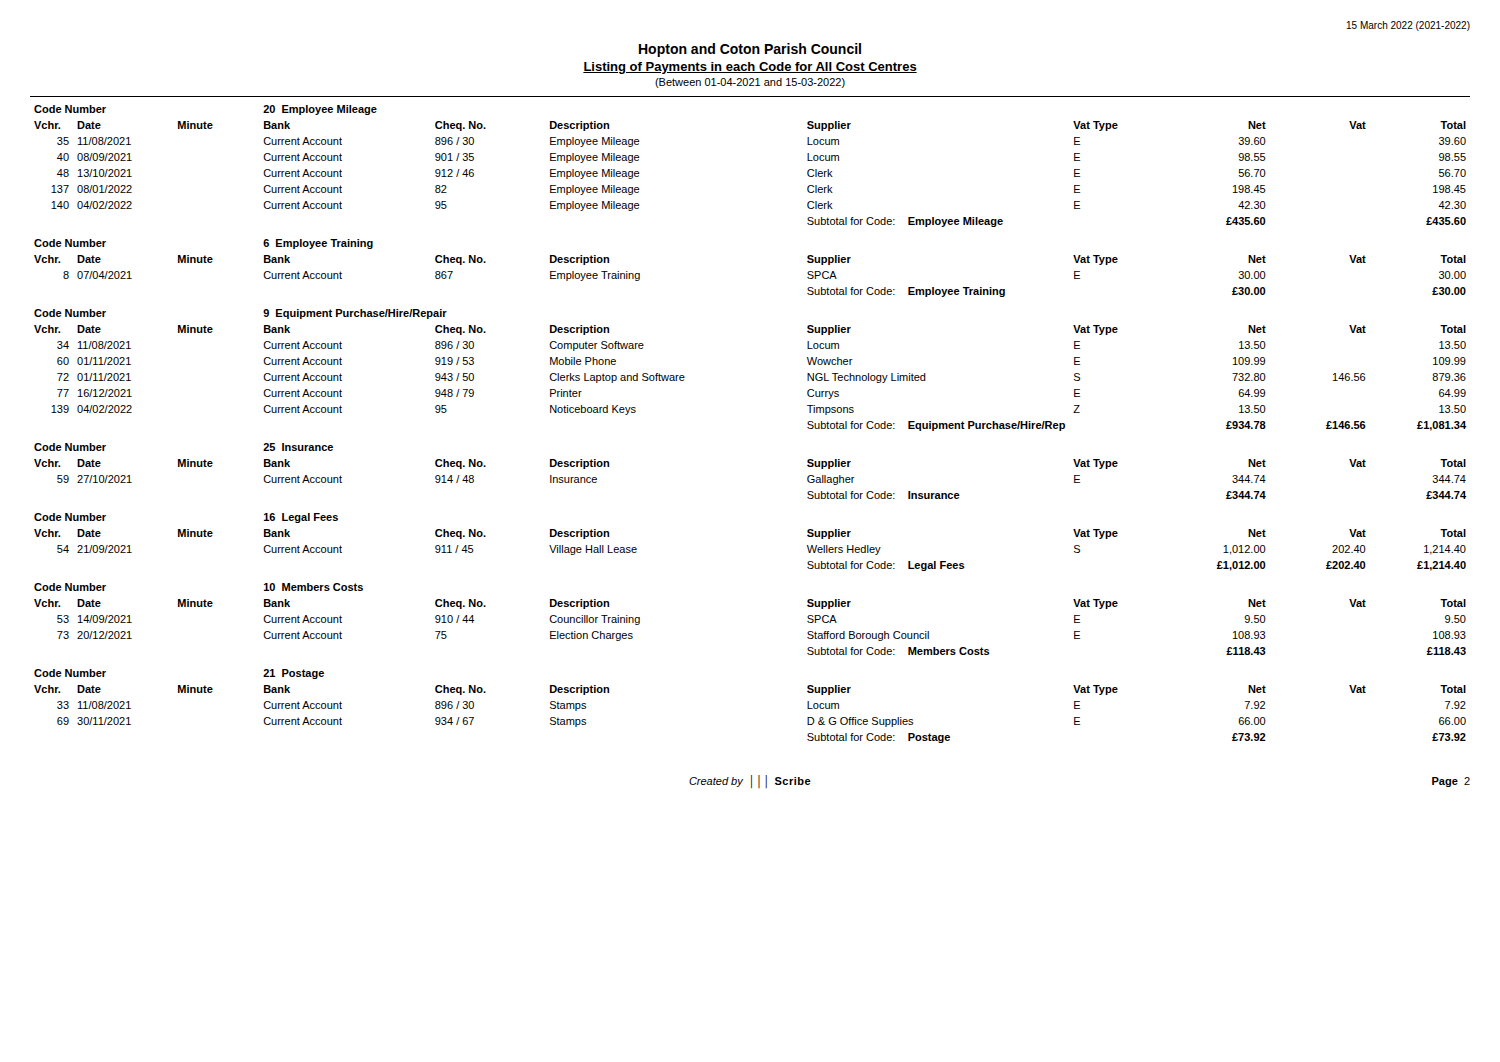15 March 2022 (2021-2022)
Hopton and Coton Parish Council
Listing of Payments in each Code for All Cost Centres
(Between 01-04-2021 and 15-03-2022)
| Code Number | 20 Employee Mileage |
| Vchr. | Date | Minute | Bank | Cheq. No. | Description | Supplier | Vat Type | Net | Vat | Total |
| 35 | 11/08/2021 | | Current Account | 896 / 30 | Employee Mileage | Locum | E | 39.60 | | 39.60 |
| 40 | 08/09/2021 | | Current Account | 901 / 35 | Employee Mileage | Locum | E | 98.55 | | 98.55 |
| 48 | 13/10/2021 | | Current Account | 912 / 46 | Employee Mileage | Clerk | E | 56.70 | | 56.70 |
| 137 | 08/01/2022 | | Current Account | 82 | Employee Mileage | Clerk | E | 198.45 | | 198.45 |
| 140 | 04/02/2022 | | Current Account | 95 | Employee Mileage | Clerk | E | 42.30 | | 42.30 |
| | Subtotal for Code: Employee Mileage | | £435.60 | | £435.60 |
| Code Number | 6 Employee Training |
| Vchr. | Date | Minute | Bank | Cheq. No. | Description | Supplier | Vat Type | Net | Vat | Total |
| 8 | 07/04/2021 | | Current Account | 867 | Employee Training | SPCA | E | 30.00 | | 30.00 |
| | Subtotal for Code: Employee Training | | £30.00 | | £30.00 |
| Code Number | 9 Equipment Purchase/Hire/Repair |
| Vchr. | Date | Minute | Bank | Cheq. No. | Description | Supplier | Vat Type | Net | Vat | Total |
| 34 | 11/08/2021 | | Current Account | 896 / 30 | Computer Software | Locum | E | 13.50 | | 13.50 |
| 60 | 01/11/2021 | | Current Account | 919 / 53 | Mobile Phone | Wowcher | E | 109.99 | | 109.99 |
| 72 | 01/11/2021 | | Current Account | 943 / 50 | Clerks Laptop and Software | NGL Technology Limited | S | 732.80 | 146.56 | 879.36 |
| 77 | 16/12/2021 | | Current Account | 948 / 79 | Printer | Currys | E | 64.99 | | 64.99 |
| 139 | 04/02/2022 | | Current Account | 95 | Noticeboard Keys | Timpsons | Z | 13.50 | | 13.50 |
| | Subtotal for Code: Equipment Purchase/Hire/Rep | | £934.78 | £146.56 | £1,081.34 |
| Code Number | 25 Insurance |
| Vchr. | Date | Minute | Bank | Cheq. No. | Description | Supplier | Vat Type | Net | Vat | Total |
| 59 | 27/10/2021 | | Current Account | 914 / 48 | Insurance | Gallagher | E | 344.74 | | 344.74 |
| | Subtotal for Code: Insurance | | £344.74 | | £344.74 |
| Code Number | 16 Legal Fees |
| Vchr. | Date | Minute | Bank | Cheq. No. | Description | Supplier | Vat Type | Net | Vat | Total |
| 54 | 21/09/2021 | | Current Account | 911 / 45 | Village Hall Lease | Wellers Hedley | S | 1,012.00 | 202.40 | 1,214.40 |
| | Subtotal for Code: Legal Fees | | £1,012.00 | £202.40 | £1,214.40 |
| Code Number | 10 Members Costs |
| Vchr. | Date | Minute | Bank | Cheq. No. | Description | Supplier | Vat Type | Net | Vat | Total |
| 53 | 14/09/2021 | | Current Account | 910 / 44 | Councillor Training | SPCA | E | 9.50 | | 9.50 |
| 73 | 20/12/2021 | | Current Account | 75 | Election Charges | Stafford Borough Council | E | 108.93 | | 108.93 |
| | Subtotal for Code: Members Costs | | £118.43 | | £118.43 |
| Code Number | 21 Postage |
| Vchr. | Date | Minute | Bank | Cheq. No. | Description | Supplier | Vat Type | Net | Vat | Total |
| 33 | 11/08/2021 | | Current Account | 896 / 30 | Stamps | Locum | E | 7.92 | | 7.92 |
| 69 | 30/11/2021 | | Current Account | 934 / 67 | Stamps | D & G Office Supplies | E | 66.00 | | 66.00 |
| | Subtotal for Code: Postage | | £73.92 | | £73.92 |
Created by │││ Scribe
Page 2